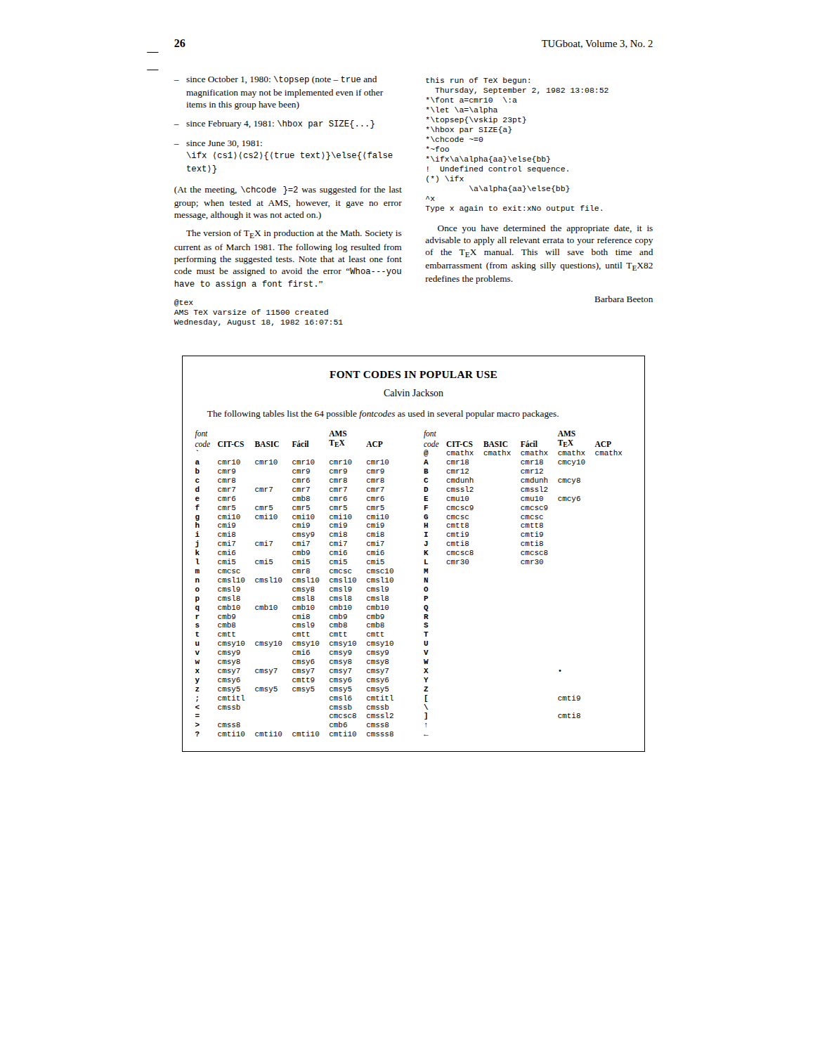—
—
26
TUGboat, Volume 3, No. 2
since October 1, 1980: \topsep (note – true and magnification may not be implemented even if other items in this group have been)
since February 4, 1981: \hbox par SIZE{...}
since June 30, 1981:
\ifx ⟨cs1⟩⟨cs2⟩{⟨true text⟩}\else{⟨false text⟩}
(At the meeting, \chcode }=2 was suggested for the last group; when tested at AMS, however, it gave no error message, although it was not acted on.)
The version of TEX in production at the Math. Society is current as of March 1981. The following log resulted from performing the suggested tests. Note that at least one font code must be assigned to avoid the error “Whoa---you have to assign a font first.”
@tex
AMS TeX varsize of 11500 created
Wednesday, August 18, 1982 16:07:51
this run of TeX begun:
  Thursday, September 2, 1982 13:08:52
*\font a=cmr10  \:a
*\let \a=\alpha
*\topsep{\vskip 23pt}
*\hbox par SIZE{a}
*\chcode ~=0
*~foo
*\ifx\a\alpha{aa}\else{bb}
!  Undefined control sequence.
(*) \ifx
         \a\alpha{aa}\else{bb}
^x
Type x again to exit:xNo output file.
Once you have determined the appropriate date, it is advisable to apply all relevant errata to your reference copy of the TEX manual. This will save both time and embarrassment (from asking silly questions), until TEX82 redefines the problems.
Barbara Beeton
FONT CODES IN POPULAR USE
Calvin Jackson
The following tables list the 64 possible fontcodes as used in several popular macro packages.
| font | | | | AMS | |
| --- | --- | --- | --- | --- | --- |
| code | CIT-CS | BASIC | Fácil | T E X | ACP |
| ` | | | | | |
| a | cmr10 | cmr10 | cmr10 | cmr10 | cmr10 |
| b | cmr9 | | cmr9 | cmr9 | cmr9 |
| c | cmr8 | | cmr6 | cmr8 | cmr8 |
| d | cmr7 | cmr7 | cmr7 | cmr7 | cmr7 |
| e | cmr6 | | cmb8 | cmr6 | cmr6 |
| f | cmr5 | cmr5 | cmr5 | cmr5 | cmr5 |
| g | cmi10 | cmi10 | cmi10 | cmi10 | cmi10 |
| h | cmi9 | | cmi9 | cmi9 | cmi9 |
| i | cmi8 | | cmsy9 | cmi8 | cmi8 |
| j | cmi7 | cmi7 | cmi7 | cmi7 | cmi7 |
| k | cmi6 | | cmb9 | cmi6 | cmi6 |
| l | cmi5 | cmi5 | cmi5 | cmi5 | cmi5 |
| m | cmcsc | | cmr8 | cmcsc | cmsc10 |
| n | cmsl10 | cmsl10 | cmsl10 | cmsl10 | cmsl10 |
| o | cmsl9 | | cmsy8 | cmsl9 | cmsl9 |
| p | cmsl8 | | cmsl8 | cmsl8 | cmsl8 |
| q | cmb10 | cmb10 | cmb10 | cmb10 | cmb10 |
| r | cmb9 | | cmi8 | cmb9 | cmb9 |
| s | cmb8 | | cmsl9 | cmb8 | cmb8 |
| t | cmtt | | cmtt | cmtt | cmtt |
| u | cmsy10 | cmsy10 | cmsy10 | cmsy10 | cmsy10 |
| v | cmsy9 | | cmi6 | cmsy9 | cmsy9 |
| w | cmsy8 | | cmsy6 | cmsy8 | cmsy8 |
| x | cmsy7 | cmsy7 | cmsy7 | cmsy7 | cmsy7 |
| y | cmsy6 | | cmtt9 | cmsy6 | cmsy6 |
| z | cmsy5 | cmsy5 | cmsy5 | cmsy5 | cmsy5 |
| ; | cmtitl | | | cmsl6 | cmtitl |
| < | cmssb | | | cmssb | cmssb |
| = | | | | cmcsc8 | cmssl2 |
| > | cmss8 | | | cmb6 | cmss8 |
| ? | cmti10 | cmti10 | cmti10 | cmti10 | cmsss8 |
| font | | | | AMS | |
| --- | --- | --- | --- | --- | --- |
| code | CIT-CS | BASIC | Fácil | T E X | ACP |
| @ | cmathx | cmathx | cmathx | cmathx | cmathx |
| A | cmr18 | | cmr18 | cmcy10 | |
| B | cmr12 | | cmr12 | | |
| C | cmdunh | | cmdunh | cmcy8 | |
| D | cmssl2 | | cmssl2 | | |
| E | cmu10 | | cmu10 | cmcy6 | |
| F | cmcsc9 | | cmcsc9 | | |
| G | cmcsc | | cmcsc | | |
| H | cmtt8 | | cmtt8 | | |
| I | cmti9 | | cmti9 | | |
| J | cmti8 | | cmti8 | | |
| K | cmcsc8 | | cmcsc8 | | |
| L | cmr30 | | cmr30 | | |
| M | | | | | |
| N | | | | | |
| O | | | | | |
| P | | | | | |
| Q | | | | | |
| R | | | | | |
| S | | | | | |
| T | | | | | |
| U | | | | | |
| V | | | | | |
| W | | | | | |
| X | | | | • | |
| Y | | | | | |
| Z | | | | | |
| [ | | | | cmti9 | |
| \ | | | | | |
| ] | | | | cmti8 | |
| ↑ | | | | | |
| ← | | | | | |